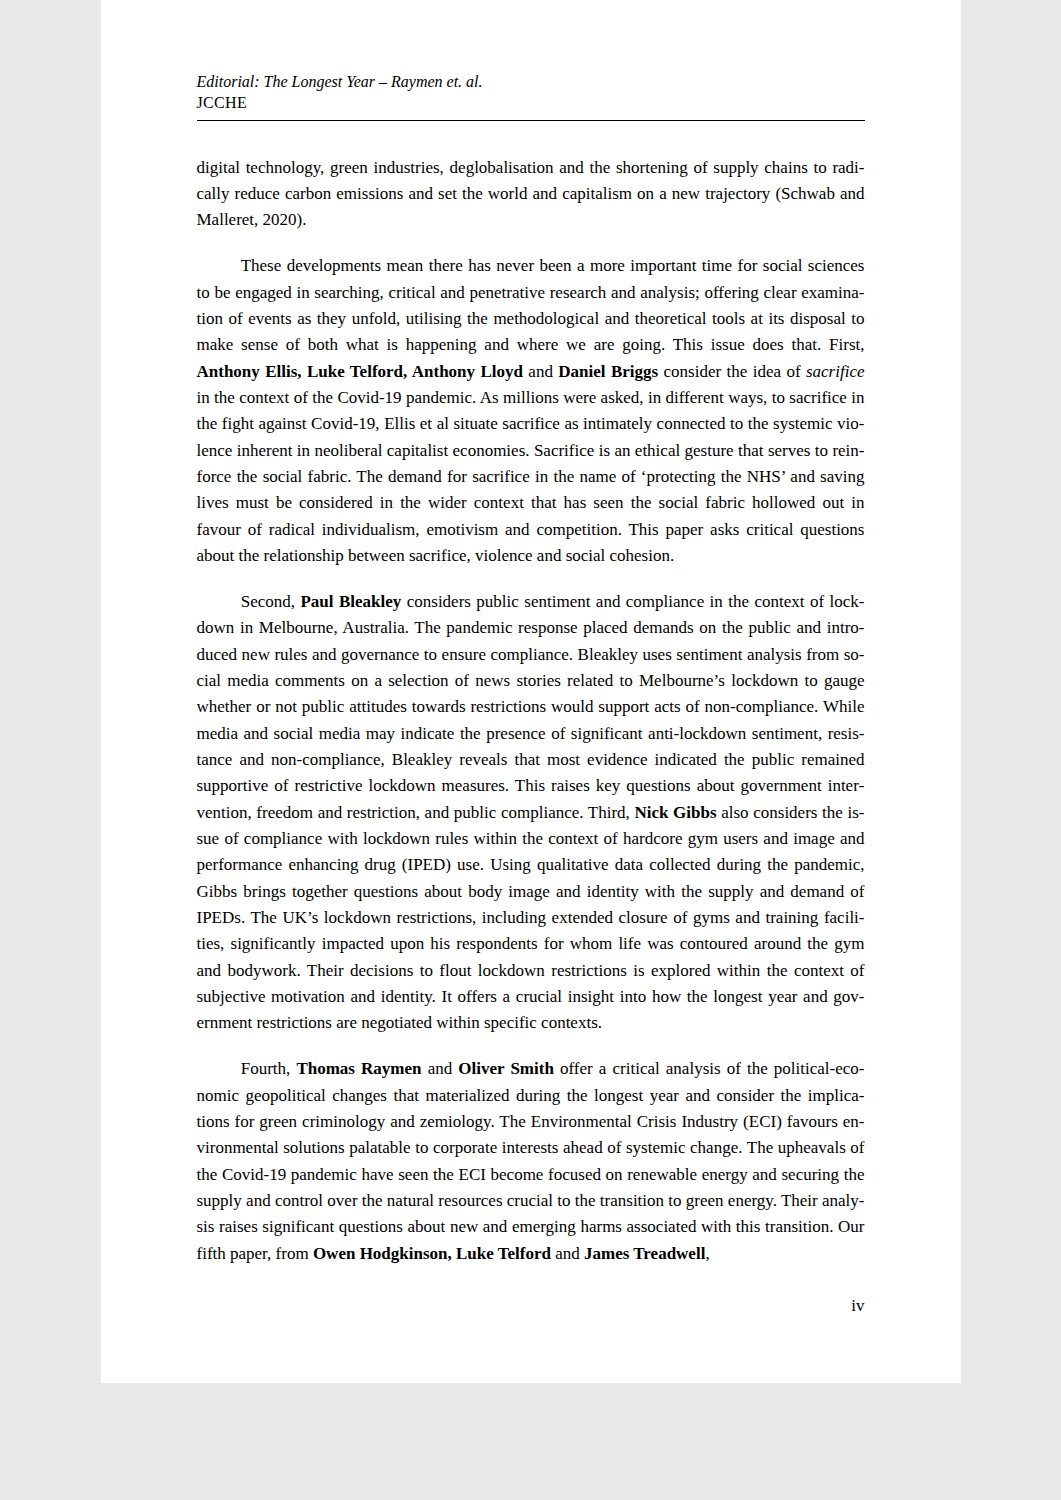Editorial: The Longest Year – Raymen et. al. JCCHE
digital technology, green industries, deglobalisation and the shortening of supply chains to radically reduce carbon emissions and set the world and capitalism on a new trajectory (Schwab and Malleret, 2020).
These developments mean there has never been a more important time for social sciences to be engaged in searching, critical and penetrative research and analysis; offering clear examination of events as they unfold, utilising the methodological and theoretical tools at its disposal to make sense of both what is happening and where we are going. This issue does that. First, Anthony Ellis, Luke Telford, Anthony Lloyd and Daniel Briggs consider the idea of sacrifice in the context of the Covid-19 pandemic. As millions were asked, in different ways, to sacrifice in the fight against Covid-19, Ellis et al situate sacrifice as intimately connected to the systemic violence inherent in neoliberal capitalist economies. Sacrifice is an ethical gesture that serves to reinforce the social fabric. The demand for sacrifice in the name of ‘protecting the NHS’ and saving lives must be considered in the wider context that has seen the social fabric hollowed out in favour of radical individualism, emotivism and competition. This paper asks critical questions about the relationship between sacrifice, violence and social cohesion.
Second, Paul Bleakley considers public sentiment and compliance in the context of lockdown in Melbourne, Australia. The pandemic response placed demands on the public and introduced new rules and governance to ensure compliance. Bleakley uses sentiment analysis from social media comments on a selection of news stories related to Melbourne’s lockdown to gauge whether or not public attitudes towards restrictions would support acts of non-compliance. While media and social media may indicate the presence of significant anti-lockdown sentiment, resistance and non-compliance, Bleakley reveals that most evidence indicated the public remained supportive of restrictive lockdown measures. This raises key questions about government intervention, freedom and restriction, and public compliance. Third, Nick Gibbs also considers the issue of compliance with lockdown rules within the context of hardcore gym users and image and performance enhancing drug (IPED) use. Using qualitative data collected during the pandemic, Gibbs brings together questions about body image and identity with the supply and demand of IPEDs. The UK’s lockdown restrictions, including extended closure of gyms and training facilities, significantly impacted upon his respondents for whom life was contoured around the gym and bodywork. Their decisions to flout lockdown restrictions is explored within the context of subjective motivation and identity. It offers a crucial insight into how the longest year and government restrictions are negotiated within specific contexts.
Fourth, Thomas Raymen and Oliver Smith offer a critical analysis of the political-economic geopolitical changes that materialized during the longest year and consider the implications for green criminology and zemiology. The Environmental Crisis Industry (ECI) favours environmental solutions palatable to corporate interests ahead of systemic change. The upheavals of the Covid-19 pandemic have seen the ECI become focused on renewable energy and securing the supply and control over the natural resources crucial to the transition to green energy. Their analysis raises significant questions about new and emerging harms associated with this transition. Our fifth paper, from Owen Hodgkinson, Luke Telford and James Treadwell,
iv